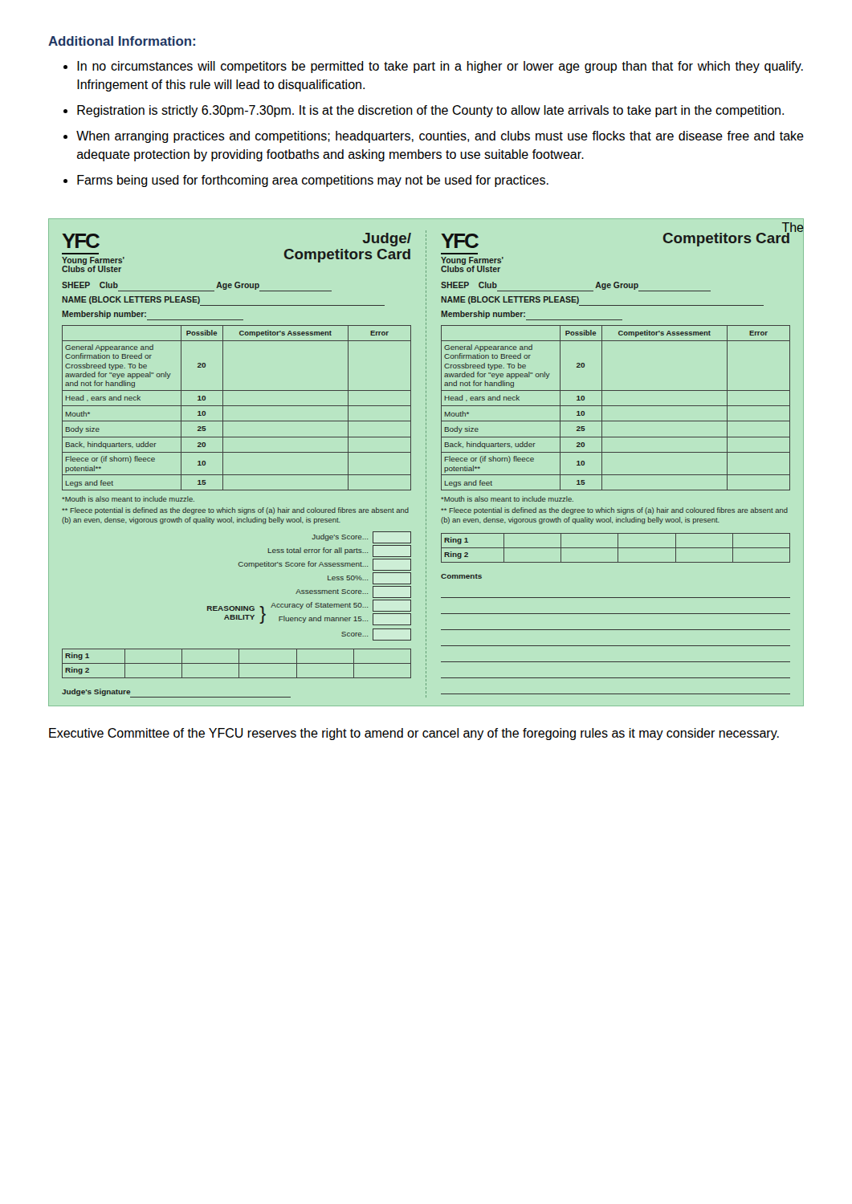Additional Information:
In no circumstances will competitors be permitted to take part in a higher or lower age group than that for which they qualify. Infringement of this rule will lead to disqualification.
Registration is strictly 6.30pm-7.30pm. It is at the discretion of the County to allow late arrivals to take part in the competition.
When arranging practices and competitions; headquarters, counties, and clubs must use flocks that are disease free and take adequate protection by providing footbaths and asking members to use suitable footwear.
Farms being used for forthcoming area competitions may not be used for practices.
The
YFC
Young Farmers'
Clubs of Ulster
Judge/
Competitors Card
SHEEP Club Age Group
NAME (BLOCK LETTERS PLEASE)
Membership number:
| | Possible | Competitor's Assessment | Error |
| --- | --- | --- | --- |
| General Appearance and Confirmation to Breed or Crossbreed type. To be awarded for "eye appeal" only and not for handling | 20 | | |
| Head , ears and neck | 10 | | |
| Mouth* | 10 | | |
| Body size | 25 | | |
| Back, hindquarters, udder | 20 | | |
| Fleece or (if shorn) fleece potential** | 10 | | |
| Legs and feet | 15 | | |
*Mouth is also meant to include muzzle.
** Fleece potential is defined as the degree to which signs of (a) hair and coloured fibres are absent and (b) an even, dense, vigorous growth of quality wool, including belly wool, is present.
Judge's Score...
Less total error for all parts...
Competitor's Score for Assessment...
Less 50%...
Assessment Score...
REASONING
ABILITY } Accuracy of Statement 50... Fluency and manner 15...
Score...
| Ring 1 | | | | | |
| Ring 2 | | | | | |
Judge's Signature
YFC
Young Farmers'
Clubs of Ulster
Competitors Card
SHEEP Club Age Group
NAME (BLOCK LETTERS PLEASE)
Membership number:
| | Possible | Competitor's Assessment | Error |
| --- | --- | --- | --- |
| General Appearance and Confirmation to Breed or Crossbreed type. To be awarded for "eye appeal" only and not for handling | 20 | | |
| Head , ears and neck | 10 | | |
| Mouth* | 10 | | |
| Body size | 25 | | |
| Back, hindquarters, udder | 20 | | |
| Fleece or (if shorn) fleece potential** | 10 | | |
| Legs and feet | 15 | | |
*Mouth is also meant to include muzzle.
** Fleece potential is defined as the degree to which signs of (a) hair and coloured fibres are absent and (b) an even, dense, vigorous growth of quality wool, including belly wool, is present.
| Ring 1 | | | | | |
| Ring 2 | | | | | |
Comments
Executive Committee of the YFCU reserves the right to amend or cancel any of the foregoing rules as it may consider necessary.